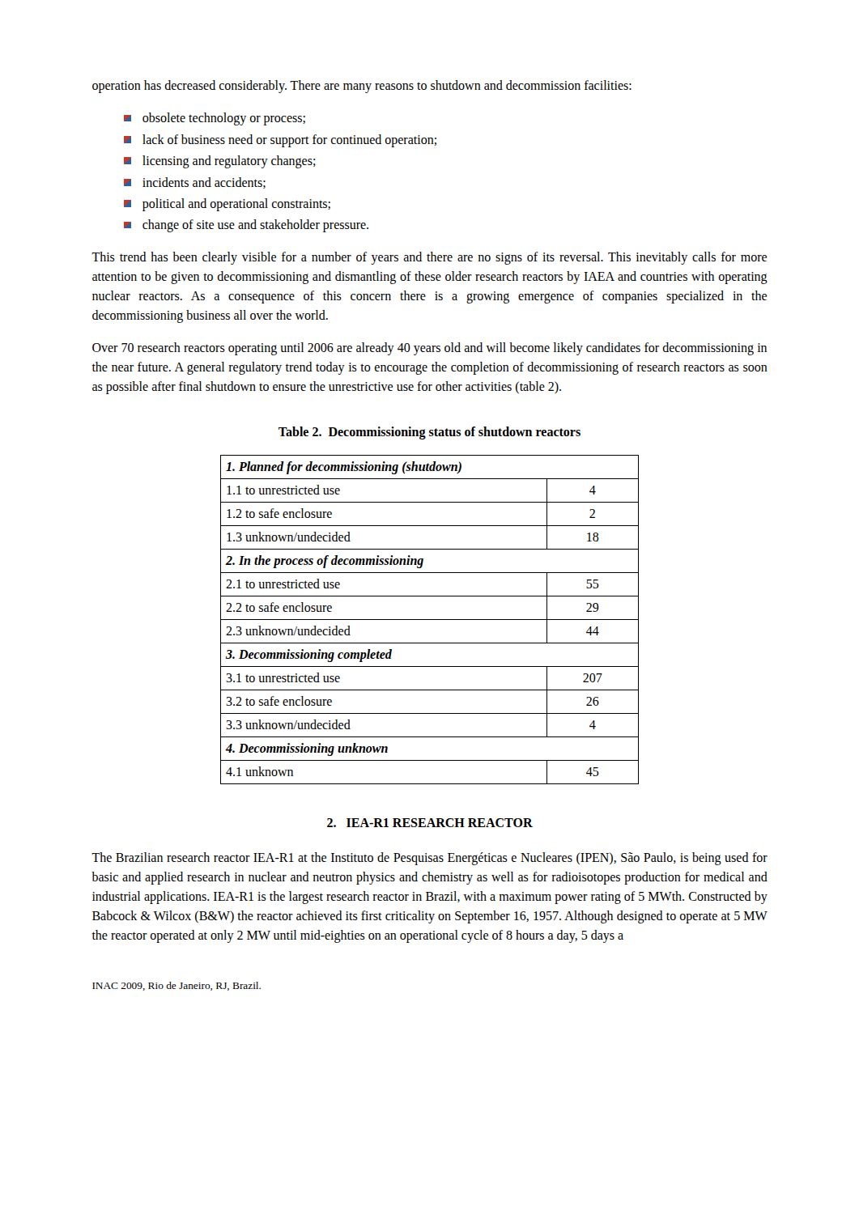operation has decreased considerably. There are many reasons to shutdown and decommission facilities:
obsolete technology or process;
lack of business need or support for continued operation;
licensing and regulatory changes;
incidents and accidents;
political and operational constraints;
change of site use and stakeholder pressure.
This trend has been clearly visible for a number of years and there are no signs of its reversal. This inevitably calls for more attention to be given to decommissioning and dismantling of these older research reactors by IAEA and countries with operating nuclear reactors. As a consequence of this concern there is a growing emergence of companies specialized in the decommissioning business all over the world.
Over 70 research reactors operating until 2006 are already 40 years old and will become likely candidates for decommissioning in the near future. A general regulatory trend today is to encourage the completion of decommissioning of research reactors as soon as possible after final shutdown to ensure the unrestrictive use for other activities (table 2).
Table 2. Decommissioning status of shutdown reactors
| 1. Planned for decommissioning (shutdown) |
| 1.1 to unrestricted use | 4 |
| 1.2 to safe enclosure | 2 |
| 1.3 unknown/undecided | 18 |
| 2. In the process of decommissioning |
| 2.1 to unrestricted use | 55 |
| 2.2 to safe enclosure | 29 |
| 2.3 unknown/undecided | 44 |
| 3. Decommissioning completed |
| 3.1 to unrestricted use | 207 |
| 3.2 to safe enclosure | 26 |
| 3.3 unknown/undecided | 4 |
| 4. Decommissioning unknown |
| 4.1 unknown | 45 |
2. IEA-R1 RESEARCH REACTOR
The Brazilian research reactor IEA-R1 at the Instituto de Pesquisas Energéticas e Nucleares (IPEN), São Paulo, is being used for basic and applied research in nuclear and neutron physics and chemistry as well as for radioisotopes production for medical and industrial applications. IEA-R1 is the largest research reactor in Brazil, with a maximum power rating of 5 MWth. Constructed by Babcock & Wilcox (B&W) the reactor achieved its first criticality on September 16, 1957. Although designed to operate at 5 MW the reactor operated at only 2 MW until mid-eighties on an operational cycle of 8 hours a day, 5 days a
INAC 2009, Rio de Janeiro, RJ, Brazil.